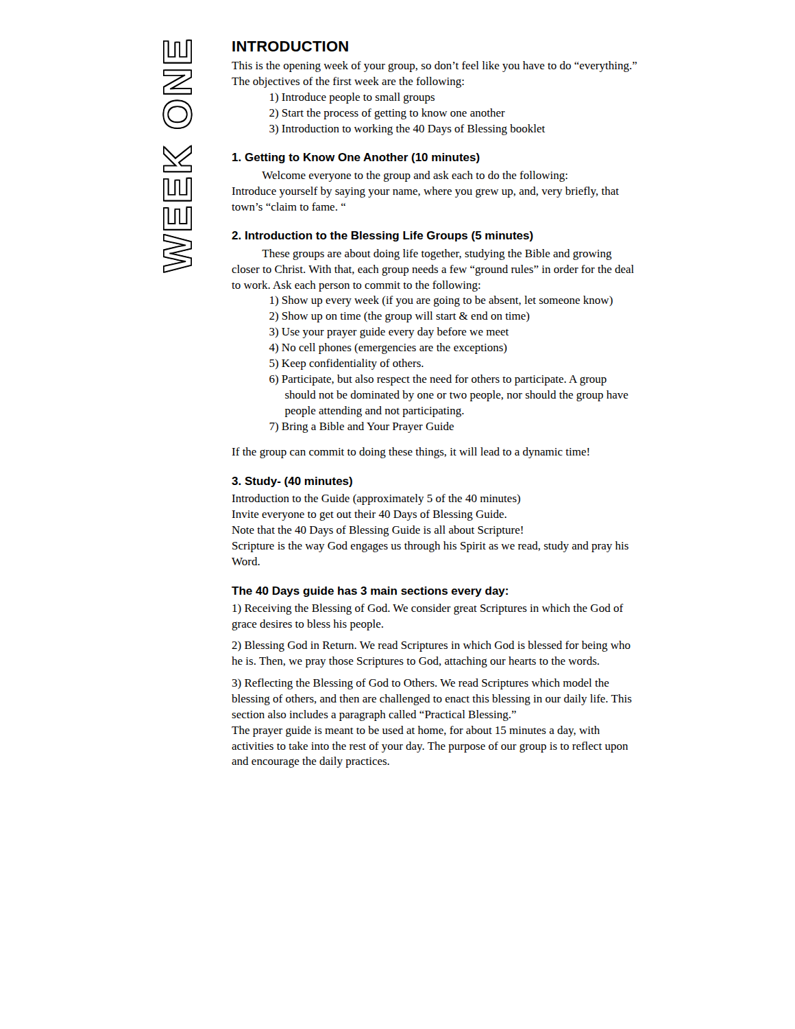WEEK ONE
INTRODUCTION
This is the opening week of your group, so don’t feel like you have to do “everything.”
The objectives of the first week are the following:
1) Introduce people to small groups
2) Start the process of getting to know one another
3) Introduction to working the 40 Days of Blessing booklet
1. Getting to Know One Another (10 minutes)
Welcome everyone to the group and ask each to do the following:
Introduce yourself by saying your name, where you grew up, and, very briefly, that town’s “claim to fame. “
2. Introduction to the Blessing Life Groups (5 minutes)
These groups are about doing life together, studying the Bible and growing closer to Christ. With that, each group needs a few “ground rules” in order for the deal to work. Ask each person to commit to the following:
1) Show up every week (if you are going to be absent, let someone know)
2) Show up on time (the group will start & end on time)
3) Use your prayer guide every day before we meet
4) No cell phones (emergencies are the exceptions)
5) Keep confidentiality of others.
6) Participate, but also respect the need for others to participate. A group should not be dominated by one or two people, nor should the group have people attending and not participating.
7) Bring a Bible and Your Prayer Guide
If the group can commit to doing these things, it will lead to a dynamic time!
3. Study- (40 minutes)
Introduction to the Guide (approximately 5 of the 40 minutes)
Invite everyone to get out their 40 Days of Blessing Guide.
Note that the 40 Days of Blessing Guide is all about Scripture!
Scripture is the way God engages us through his Spirit as we read, study and pray his Word.
The 40 Days guide has 3 main sections every day:
1) Receiving the Blessing of God. We consider great Scriptures in which the God of grace desires to bless his people.
2) Blessing God in Return. We read Scriptures in which God is blessed for being who he is. Then, we pray those Scriptures to God, attaching our hearts to the words.
3) Reflecting the Blessing of God to Others. We read Scriptures which model the blessing of others, and then are challenged to enact this blessing in our daily life. This section also includes a paragraph called “Practical Blessing.”
The prayer guide is meant to be used at home, for about 15 minutes a day, with activities to take into the rest of your day. The purpose of our group is to reflect upon and encourage the daily practices.